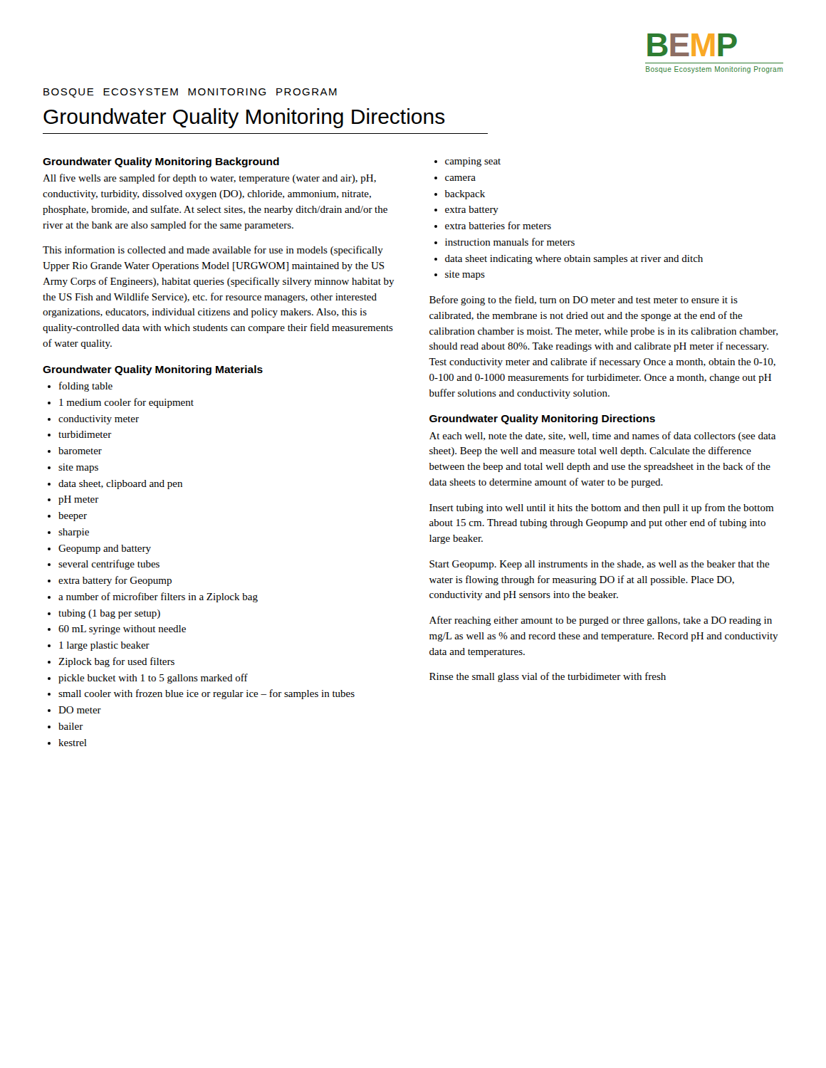BEMP
Bosque Ecosystem Monitoring Program
BOSQUE ECOSYSTEM MONITORING PROGRAM
Groundwater Quality Monitoring Directions
Groundwater Quality Monitoring Background
All five wells are sampled for depth to water, temperature (water and air), pH, conductivity, turbidity, dissolved oxygen (DO), chloride, ammonium, nitrate, phosphate, bromide, and sulfate. At select sites, the nearby ditch/drain and/or the river at the bank are also sampled for the same parameters.
This information is collected and made available for use in models (specifically Upper Rio Grande Water Operations Model [URGWOM] maintained by the US Army Corps of Engineers), habitat queries (specifically silvery minnow habitat by the US Fish and Wildlife Service), etc. for resource managers, other interested organizations, educators, individual citizens and policy makers. Also, this is quality-controlled data with which students can compare their field measurements of water quality.
Groundwater Quality Monitoring Materials
folding table
1 medium cooler for equipment
conductivity meter
turbidimeter
barometer
site maps
data sheet, clipboard and pen
pH meter
beeper
sharpie
Geopump and battery
several centrifuge tubes
extra battery for Geopump
a number of microfiber filters in a Ziplock bag
tubing (1 bag per setup)
60 mL syringe without needle
1 large plastic beaker
Ziplock bag for used filters
pickle bucket with 1 to 5 gallons marked off
small cooler with frozen blue ice or regular ice – for samples in tubes
DO meter
bailer
kestrel
camping seat
camera
backpack
extra battery
extra batteries for meters
instruction manuals for meters
data sheet indicating where obtain samples at river and ditch
site maps
Before going to the field, turn on DO meter and test meter to ensure it is calibrated, the membrane is not dried out and the sponge at the end of the calibration chamber is moist. The meter, while probe is in its calibration chamber, should read about 80%. Take readings with and calibrate pH meter if necessary. Test conductivity meter and calibrate if necessary Once a month, obtain the 0-10, 0-100 and 0-1000 measurements for turbidimeter. Once a month, change out pH buffer solutions and conductivity solution.
Groundwater Quality Monitoring Directions
At each well, note the date, site, well, time and names of data collectors (see data sheet). Beep the well and measure total well depth. Calculate the difference between the beep and total well depth and use the spreadsheet in the back of the data sheets to determine amount of water to be purged.
Insert tubing into well until it hits the bottom and then pull it up from the bottom about 15 cm. Thread tubing through Geopump and put other end of tubing into large beaker.
Start Geopump. Keep all instruments in the shade, as well as the beaker that the water is flowing through for measuring DO if at all possible. Place DO, conductivity and pH sensors into the beaker.
After reaching either amount to be purged or three gallons, take a DO reading in mg/L as well as % and record these and temperature. Record pH and conductivity data and temperatures.
Rinse the small glass vial of the turbidimeter with fresh